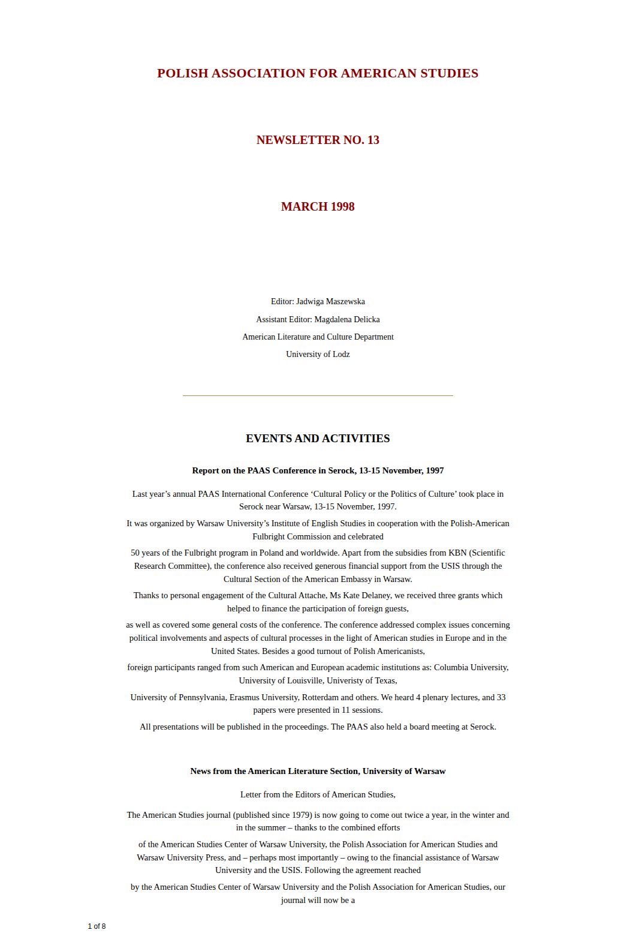POLISH ASSOCIATION FOR AMERICAN STUDIES
NEWSLETTER NO. 13
MARCH 1998
Editor: Jadwiga Maszewska
Assistant Editor: Magdalena Delicka
American Literature and Culture Department
University of Lodz
EVENTS AND ACTIVITIES
Report on the PAAS Conference in Serock, 13-15 November, 1997
Last year’s annual PAAS International Conference ‘Cultural Policy or the Politics of Culture’ took place in Serock near Warsaw, 13-15 November, 1997.
It was organized by Warsaw University’s Institute of English Studies in cooperation with the Polish-American Fulbright Commission and celebrated
50 years of the Fulbright program in Poland and worldwide. Apart from the subsidies from KBN (Scientific Research Committee), the conference also received generous financial support from the USIS through the Cultural Section of the American Embassy in Warsaw.
Thanks to personal engagement of the Cultural Attache, Ms Kate Delaney, we received three grants which helped to finance the participation of foreign guests,
as well as covered some general costs of the conference. The conference addressed complex issues concerning political involvements and aspects of cultural processes in the light of American studies in Europe and in the United States. Besides a good turnout of Polish Americanists,
foreign participants ranged from such American and European academic institutions as: Columbia University, University of Louisville, Univeristy of Texas,
University of Pennsylvania, Erasmus University, Rotterdam and others. We heard 4 plenary lectures, and 33 papers were presented in 11 sessions.
All presentations will be published in the proceedings. The PAAS also held a board meeting at Serock.
News from the American Literature Section, University of Warsaw
Letter from the Editors of American Studies,
The American Studies journal (published since 1979) is now going to come out twice a year, in the winter and in the summer – thanks to the combined efforts
of the American Studies Center of Warsaw University, the Polish Association for American Studies and Warsaw University Press, and – perhaps most importantly – owing to the financial assistance of Warsaw University and the USIS. Following the agreement reached
by the American Studies Center of Warsaw University and the Polish Association for American Studies, our journal will now be a
1 of 8